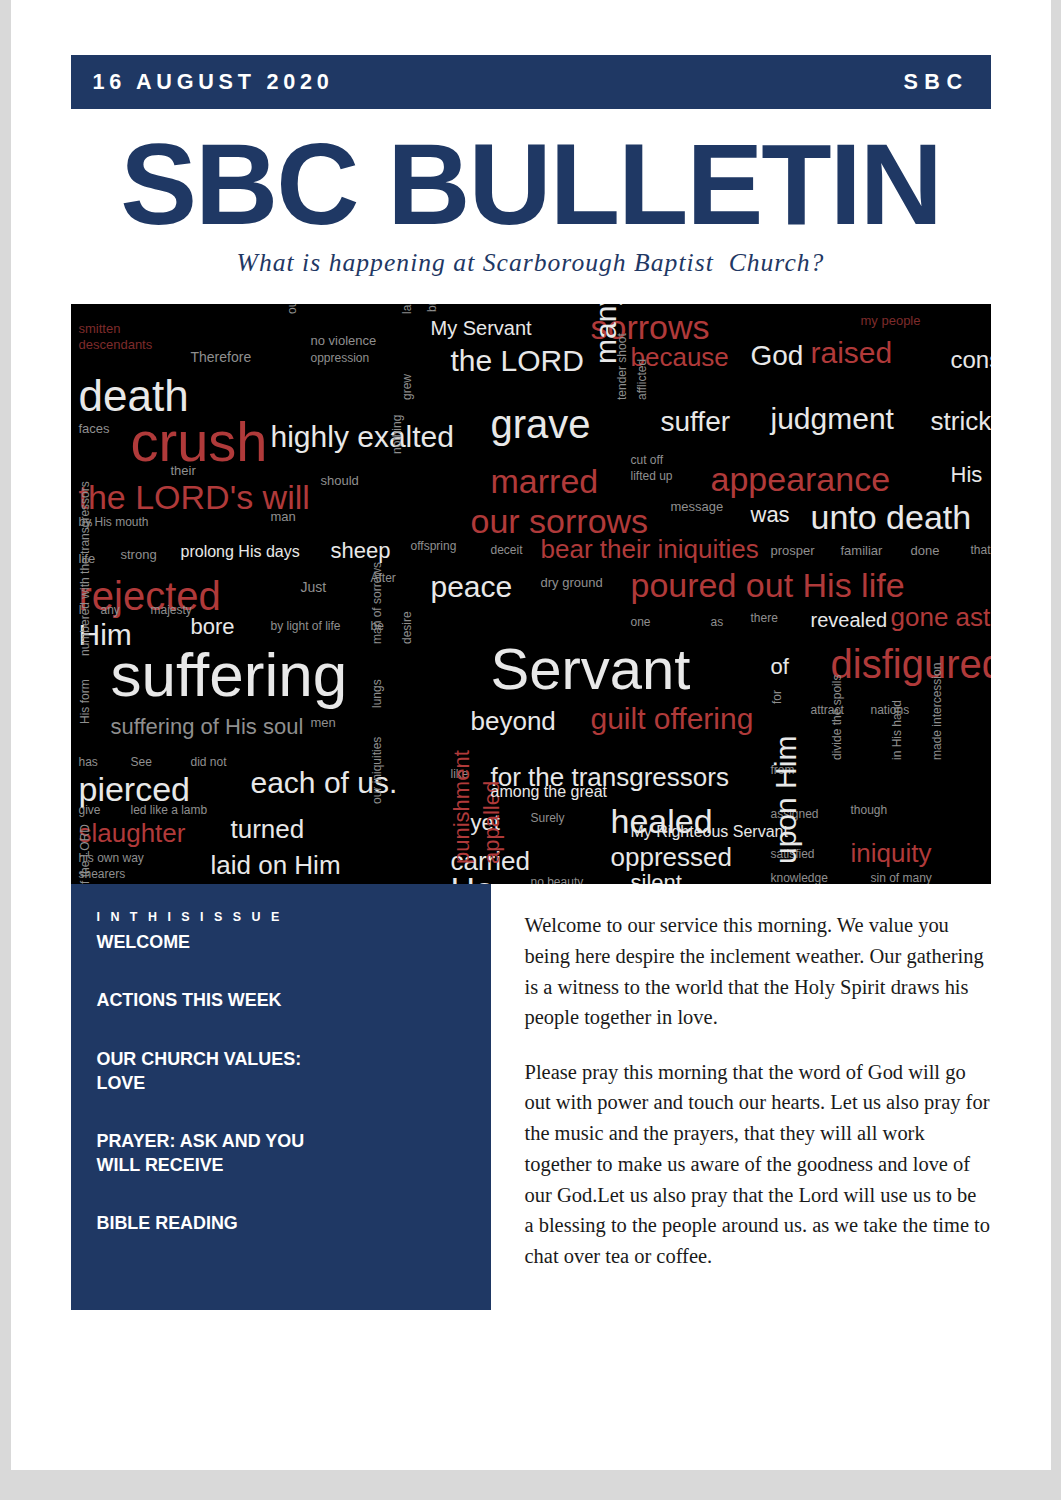16 AUGUST 2020
SBC
SBC BULLETIN
What is happening at Scarborough Baptist Church?
smitten descendants Therefore our infirmities no violence oppression land of the living brought us My Servant sorrows my people the LORD because God raised considered death faces crush highly exalted grew grave many tender shoot afflicted suffer judgment stricken their the LORD's will should nothing marred cut off lifted up appearance His by His mouth man our sorrows message was unto death so life strong prolong His days sheep offspring deceit bear their iniquities prosper familiar done that rejected Just After peace dry ground poured out His life I any majesty Him bore by light of life be one as there revealed gone astray numbered with the transgressors suffering man of sorrows desire Servant of disfigured His form suffering of His soul men lungs beyond guilt offering for attract nations has See did not pierced each of us. like for the transgressors from divide the spoils in His hand made intercession give led like a lamb slaughter turned our iniquities yet Surely healed assigned though his own way shearers laid on Him carried oppressed satisfied iniquity sprinkle crushed act wisely He no beauty silent knowledge sin of many m of the LORD not heard punishment appalled esteemed taken away as a sheep upon Him in His death not told by men My Righteous Servant among the great
I N T H I S I S S U E
WELCOME
ACTIONS THIS WEEK
OUR CHURCH VALUES:
LOVE
PRAYER: ASK AND YOU
WILL RECEIVE
BIBLE READING
Welcome to our service this morning. We value you being here despire the inclement weather. Our gathering is a witness to the world that the Holy Spirit draws his people together in love.
Please pray this morning that the word of God will go out with power and touch our hearts. Let us also pray for the music and the prayers, that they will all work together to make us aware of the goodness and love of our God.Let us also pray that the Lord will use us to be a blessing to the people around us. as we take the time to chat over tea or coffee.